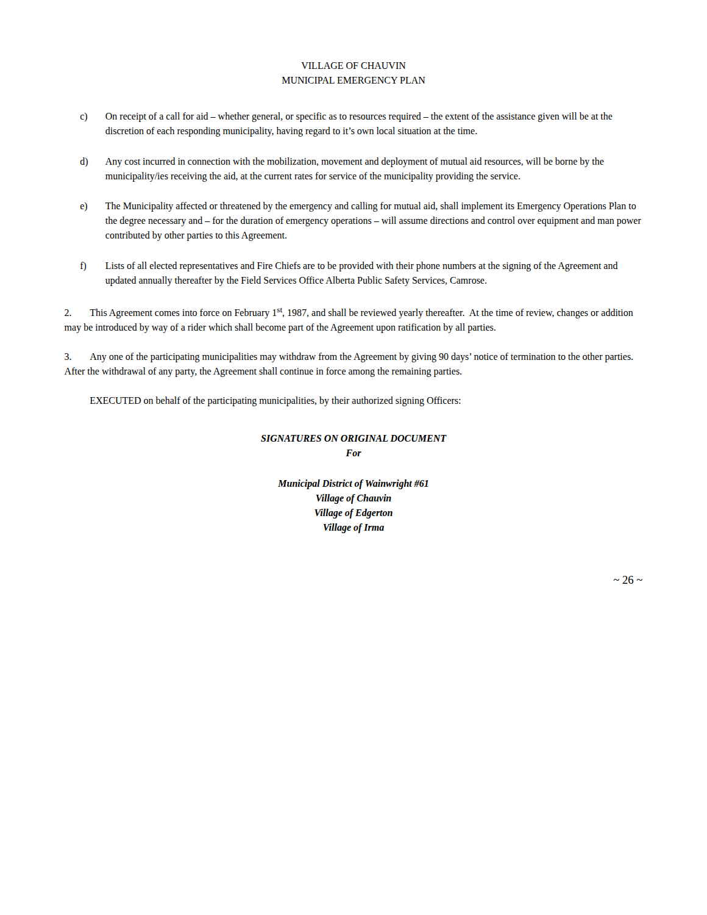VILLAGE OF CHAUVIN MUNICIPAL EMERGENCY PLAN
c) On receipt of a call for aid – whether general, or specific as to resources required – the extent of the assistance given will be at the discretion of each responding municipality, having regard to it’s own local situation at the time.
d) Any cost incurred in connection with the mobilization, movement and deployment of mutual aid resources, will be borne by the municipality/ies receiving the aid, at the current rates for service of the municipality providing the service.
e) The Municipality affected or threatened by the emergency and calling for mutual aid, shall implement its Emergency Operations Plan to the degree necessary and – for the duration of emergency operations – will assume directions and control over equipment and man power contributed by other parties to this Agreement.
f) Lists of all elected representatives and Fire Chiefs are to be provided with their phone numbers at the signing of the Agreement and updated annually thereafter by the Field Services Office Alberta Public Safety Services, Camrose.
2. This Agreement comes into force on February 1st, 1987, and shall be reviewed yearly thereafter. At the time of review, changes or addition may be introduced by way of a rider which shall become part of the Agreement upon ratification by all parties.
3. Any one of the participating municipalities may withdraw from the Agreement by giving 90 days’ notice of termination to the other parties. After the withdrawal of any party, the Agreement shall continue in force among the remaining parties.
EXECUTED on behalf of the participating municipalities, by their authorized signing Officers:
SIGNATURES ON ORIGINAL DOCUMENT
For
Municipal District of Wainwright #61
Village of Chauvin
Village of Edgerton
Village of Irma
~ 26 ~